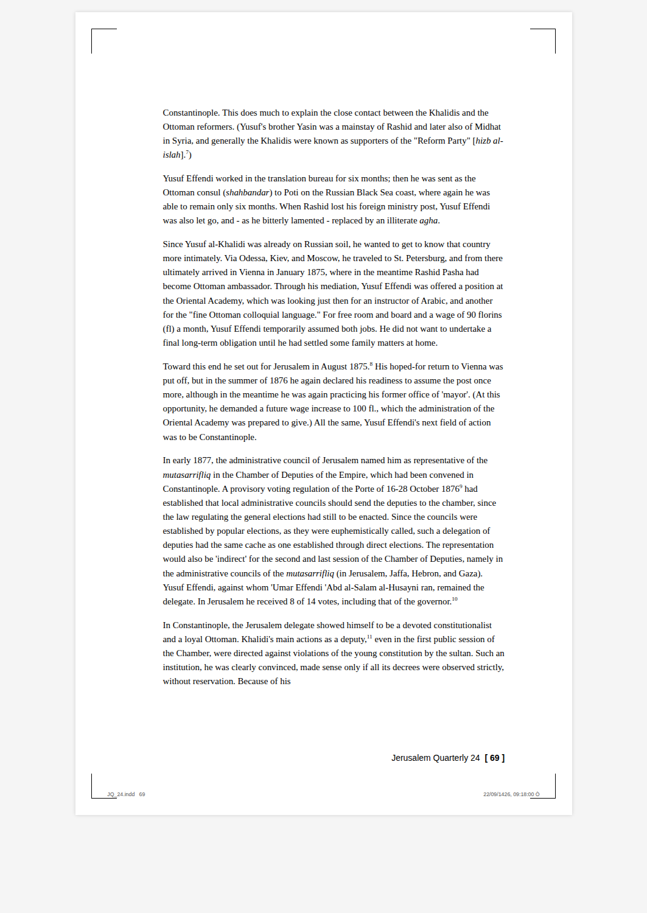Constantinople. This does much to explain the close contact between the Khalidis and the Ottoman reformers. (Yusuf's brother Yasin was a mainstay of Rashid and later also of Midhat in Syria, and generally the Khalidis were known as supporters of the "Reform Party" [hizb al-islah].7)
Yusuf Effendi worked in the translation bureau for six months; then he was sent as the Ottoman consul (shahbandar) to Poti on the Russian Black Sea coast, where again he was able to remain only six months. When Rashid lost his foreign ministry post, Yusuf Effendi was also let go, and - as he bitterly lamented - replaced by an illiterate agha.
Since Yusuf al-Khalidi was already on Russian soil, he wanted to get to know that country more intimately. Via Odessa, Kiev, and Moscow, he traveled to St. Petersburg, and from there ultimately arrived in Vienna in January 1875, where in the meantime Rashid Pasha had become Ottoman ambassador. Through his mediation, Yusuf Effendi was offered a position at the Oriental Academy, which was looking just then for an instructor of Arabic, and another for the "fine Ottoman colloquial language." For free room and board and a wage of 90 florins (fl) a month, Yusuf Effendi temporarily assumed both jobs. He did not want to undertake a final long-term obligation until he had settled some family matters at home.
Toward this end he set out for Jerusalem in August 1875.8 His hoped-for return to Vienna was put off, but in the summer of 1876 he again declared his readiness to assume the post once more, although in the meantime he was again practicing his former office of 'mayor'. (At this opportunity, he demanded a future wage increase to 100 fl., which the administration of the Oriental Academy was prepared to give.) All the same, Yusuf Effendi's next field of action was to be Constantinople.
In early 1877, the administrative council of Jerusalem named him as representative of the mutasarrifliq in the Chamber of Deputies of the Empire, which had been convened in Constantinople. A provisory voting regulation of the Porte of 16-28 October 18769 had established that local administrative councils should send the deputies to the chamber, since the law regulating the general elections had still to be enacted. Since the councils were established by popular elections, as they were euphemistically called, such a delegation of deputies had the same cache as one established through direct elections. The representation would also be 'indirect' for the second and last session of the Chamber of Deputies, namely in the administrative councils of the mutasarrifliq (in Jerusalem, Jaffa, Hebron, and Gaza). Yusuf Effendi, against whom 'Umar Effendi 'Abd al-Salam al-Husayni ran, remained the delegate. In Jerusalem he received 8 of 14 votes, including that of the governor.10
In Constantinople, the Jerusalem delegate showed himself to be a devoted constitutionalist and a loyal Ottoman. Khalidi's main actions as a deputy,11 even in the first public session of the Chamber, were directed against violations of the young constitution by the sultan. Such an institution, he was clearly convinced, made sense only if all its decrees were observed strictly, without reservation. Because of his
Jerusalem Quarterly 24 [ 69 ]
JQ_24.indd 69 22/09/1426, 09:18:00 Ò